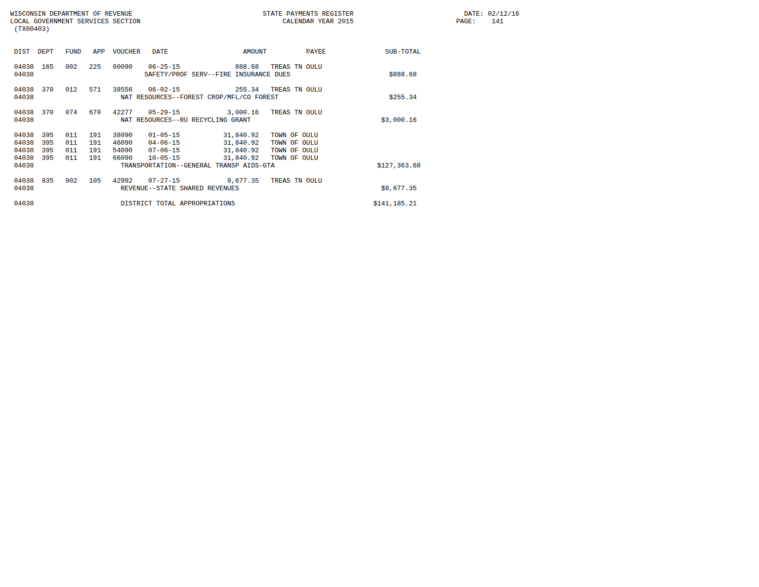WISCONSIN DEPARTMENT OF REVENUE STATE PAYMENTS REGISTER DATE: 02/12/16 LOCAL GOVERNMENT SERVICES SECTION CALENDAR YEAR 2015 PAGE: 141 (TX00403) DIST DEPT FUND APP VOUCHER DATE AMOUNT PAYEE SUB-TOTAL 04038 165 002 225 00090 06-25-15 888.68 TREAS TN OULU 04038 SAFETY/PROF SERV--FIRE INSURANCE DUES $888.68 04038 370 012 571 38556 06-02-15 255.34 TREAS TN OULU 04038 NAT RESOURCES--FOREST CROP/MFL/CO FOREST $255.34 04038 370 074 670 42277 05-29-15 3,000.16 TREAS TN OULU 04038 NAT RESOURCES--RU RECYCLING GRANT $3,000.16 04038 395 011 191 38090 01-05-15 31,840.92 TOWN OF OULU 04038 395 011 191 46090 04-06-15 31,840.92 TOWN OF OULU 04038 395 011 191 54090 07-06-15 31,840.92 TOWN OF OULU 04038 395 011 191 66090 10-05-15 31,840.92 TOWN OF OULU 04038 TRANSPORTATION--GENERAL TRANSP AIDS-GTA $127,363.68 04038 835 002 105 42992 07-27-15 9,677.35 TREAS TN OULU 04038 REVENUE--STATE SHARED REVENUES $9,677.35 04038 DISTRICT TOTAL APPROPRIATIONS $141,185.21